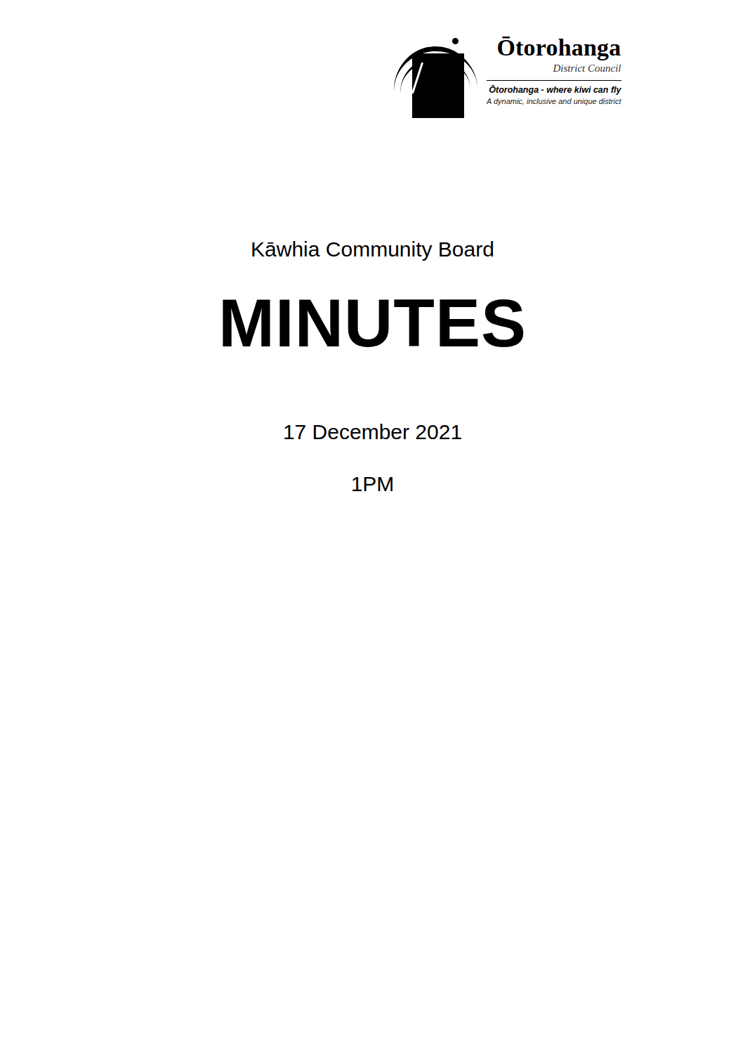Ōtorohanga
District Council
Ōtorohanga - where kiwi can fly
A dynamic, inclusive and unique district
Kāwhia Community Board
MINUTES
17 December 2021
1PM